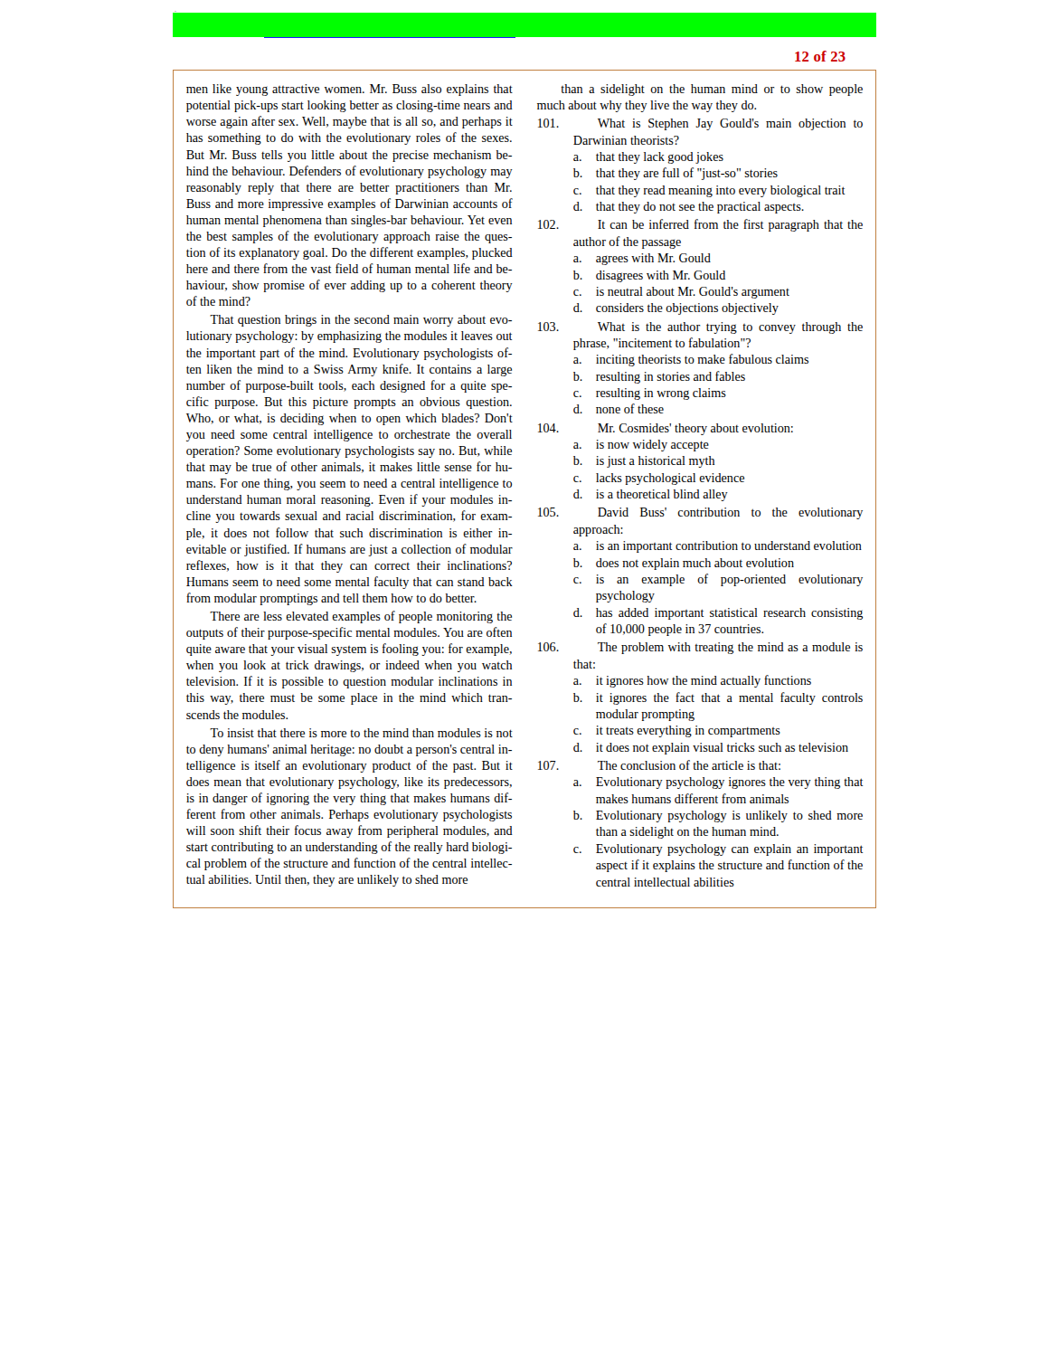.
12 of 23
men like young attractive women. Mr. Buss also explains that potential pick-ups start looking better as closing-time nears and worse again after sex. Well, maybe that is all so, and perhaps it has something to do with the evolutionary roles of the sexes. But Mr. Buss tells you little about the precise mechanism behind the behaviour. Defenders of evolutionary psychology may reasonably reply that there are better practitioners than Mr. Buss and more impressive examples of Darwinian accounts of human mental phenomena than singles-bar behaviour. Yet even the best samples of the evolutionary approach raise the question of its explanatory goal. Do the different examples, plucked here and there from the vast field of human mental life and behaviour, show promise of ever adding up to a coherent theory of the mind?
That question brings in the second main worry about evolutionary psychology: by emphasizing the modules it leaves out the important part of the mind. Evolutionary psychologists often liken the mind to a Swiss Army knife. It contains a large number of purpose-built tools, each designed for a quite specific purpose. But this picture prompts an obvious question. Who, or what, is deciding when to open which blades? Don't you need some central intelligence to orchestrate the overall operation? Some evolutionary psychologists say no. But, while that may be true of other animals, it makes little sense for humans. For one thing, you seem to need a central intelligence to understand human moral reasoning. Even if your modules incline you towards sexual and racial discrimination, for example, it does not follow that such discrimination is either inevitable or justified. If humans are just a collection of modular reflexes, how is it that they can correct their inclinations? Humans seem to need some mental faculty that can stand back from modular promptings and tell them how to do better.
There are less elevated examples of people monitoring the outputs of their purpose-specific mental modules. You are often quite aware that your visual system is fooling you: for example, when you look at trick drawings, or indeed when you watch television. If it is possible to question modular inclinations in this way, there must be some place in the mind which transcends the modules.
To insist that there is more to the mind than modules is not to deny humans' animal heritage: no doubt a person's central intelligence is itself an evolutionary product of the past. But it does mean that evolutionary psychology, like its predecessors, is in danger of ignoring the very thing that makes humans different from other animals. Perhaps evolutionary psychologists will soon shift their focus away from peripheral modules, and start contributing to an understanding of the really hard biological problem of the structure and function of the central intellectual abilities. Until then, they are unlikely to shed more
than a sidelight on the human mind or to show people much about why they live the way they do.
101.
What is Stephen Jay Gould's main objection to Darwinian theorists?
a. that they lack good jokes
b. that they are full of "just-so" stories
c. that they read meaning into every biological trait
d. that they do not see the practical aspects.
102.
It can be inferred from the first paragraph that the author of the passage
a. agrees with Mr. Gould
b. disagrees with Mr. Gould
c. is neutral about Mr. Gould's argument
d. considers the objections objectively
103.
What is the author trying to convey through the phrase, "incitement to fabulation"?
a. inciting theorists to make fabulous claims
b. resulting in stories and fables
c. resulting in wrong claims
d. none of these
104.
Mr. Cosmides' theory about evolution:
a. is now widely accepte
b. is just a historical myth
c. lacks psychological evidence
d. is a theoretical blind alley
105.
David Buss' contribution to the evolutionary approach:
a. is an important contribution to understand evolution
b. does not explain much about evolution
c. is an example of pop-oriented evolutionary psychology
d. has added important statistical research consisting of 10,000 people in 37 countries.
106.
The problem with treating the mind as a module is that:
a. it ignores how the mind actually functions
b. it ignores the fact that a mental faculty controls modular prompting
c. it treats everything in compartments
d. it does not explain visual tricks such as television
107.
The conclusion of the article is that:
a. Evolutionary psychology ignores the very thing that makes humans different from animals
b. Evolutionary psychology is unlikely to shed more than a sidelight on the human mind.
c. Evolutionary psychology can explain an important aspect if it explains the structure and function of the central intellectual abilities